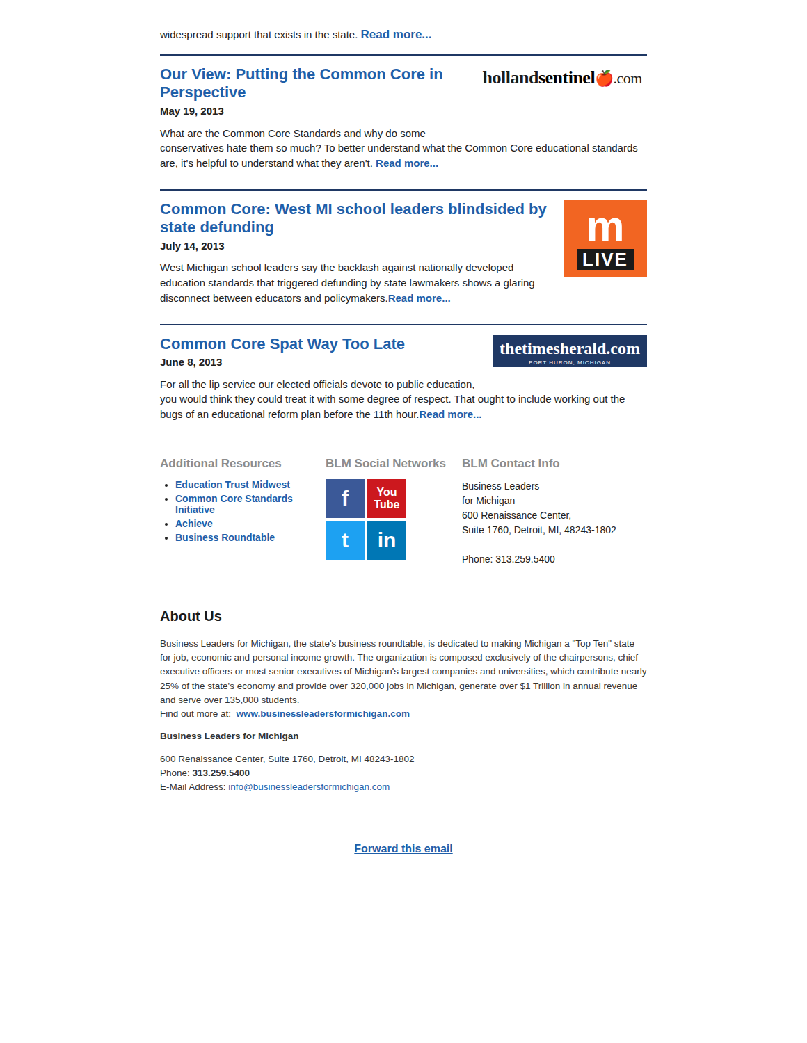widespread support that exists in the state. Read more...
hollandsentinel🍎.com
Our View: Putting the Common Core in Perspective
May 19, 2013
What are the Common Core Standards and why do some
conservatives hate them so much? To better understand what the Common Core educational standards are, it's helpful to understand what they aren't. Read more...
mLIVE
Common Core: West MI school leaders blindsided by state defunding
July 14, 2013
West Michigan school leaders say the backlash against nationally developed education standards that triggered defunding by state lawmakers shows a glaring disconnect between educators and policymakers.Read more...
thetimesherald.comPORT HURON, MICHIGAN
Common Core Spat Way Too Late
June 8, 2013
For all the lip service our elected officials devote to public education,
you would think they could treat it with some degree of respect. That ought to include working out the bugs of an educational reform plan before the 11th hour.Read more...
Additional Resources
Education Trust Midwest
Common Core Standards Initiative
Achieve
Business Roundtable
BLM Social Networks
fYou
Tube
tin
BLM Contact Info
Business Leaders
for Michigan
600 Renaissance Center,
Suite 1760, Detroit, MI, 48243-1802
Phone: 313.259.5400
About Us
Business Leaders for Michigan, the state's business roundtable, is dedicated to making Michigan a "Top Ten" state for job, economic and personal income growth. The organization is composed exclusively of the chairpersons, chief executive officers or most senior executives of Michigan's largest companies and universities, which contribute nearly 25% of the state's economy and provide over 320,000 jobs in Michigan, generate over $1 Trillion in annual revenue and serve over 135,000 students.
Find out more at: www.businessleadersformichigan.com
Business Leaders for Michigan
600 Renaissance Center, Suite 1760, Detroit, MI 48243-1802
Phone: 313.259.5400
E-Mail Address: info@businessleadersformichigan.com
Forward this email